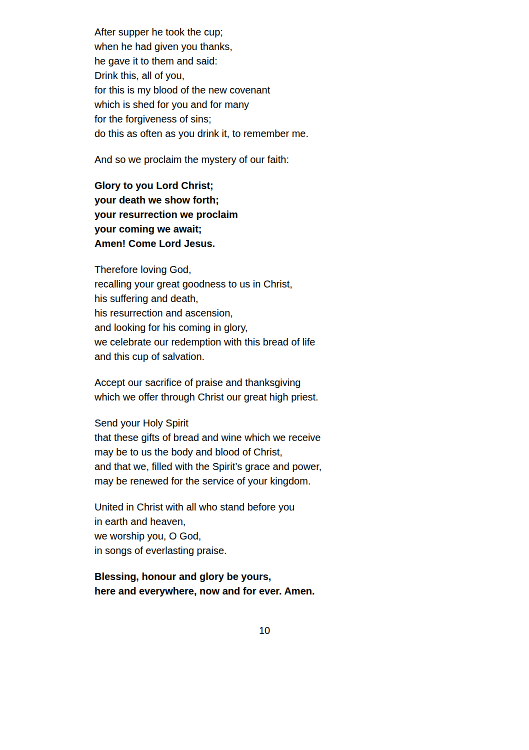After supper he took the cup;
when he had given you thanks,
he gave it to them and said:
Drink this, all of you,
for this is my blood of the new covenant
which is shed for you and for many
for the forgiveness of sins;
do this as often as you drink it, to remember me.
And so we proclaim the mystery of our faith:
Glory to you Lord Christ;
your death we show forth;
your resurrection we proclaim
your coming we await;
Amen! Come Lord Jesus.
Therefore loving God,
recalling your great goodness to us in Christ,
his suffering and death,
his resurrection and ascension,
and looking for his coming in glory,
we celebrate our redemption with this bread of life
and this cup of salvation.
Accept our sacrifice of praise and thanksgiving
which we offer through Christ our great high priest.
Send your Holy Spirit
that these gifts of bread and wine which we receive
may be to us the body and blood of Christ,
and that we, filled with the Spirit’s grace and power,
may be renewed for the service of your kingdom.
United in Christ with all who stand before you
in earth and heaven,
we worship you, O God,
in songs of everlasting praise.
Blessing, honour and glory be yours,
here and everywhere, now and for ever. Amen.
10